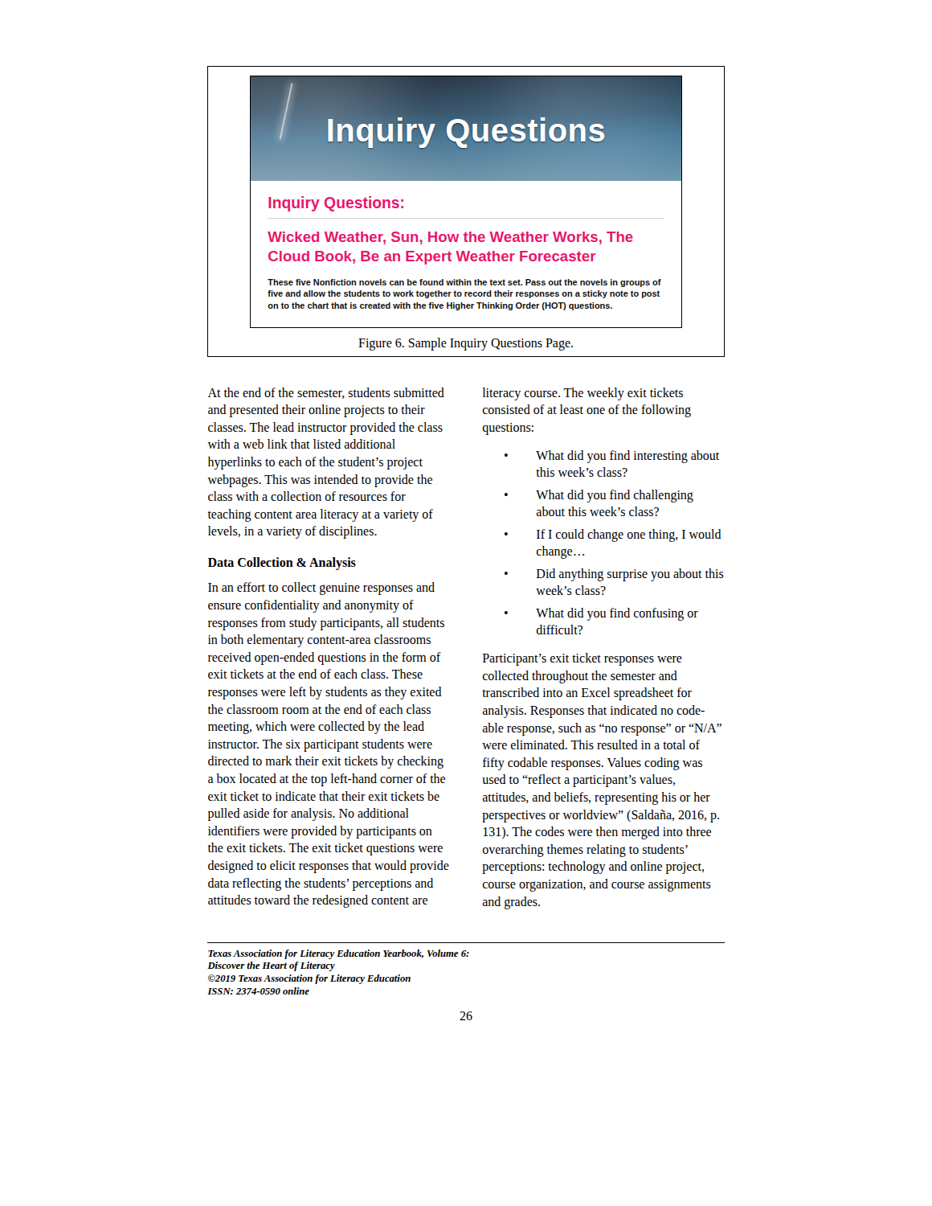Inquiry Questions
Inquiry Questions:
Wicked Weather, Sun, How the Weather Works, The Cloud Book, Be an Expert Weather Forecaster
These five Nonfiction novels can be found within the text set. Pass out the novels in groups of five and allow the students to work together to record their responses on a sticky note to post on to the chart that is created with the five Higher Thinking Order (HOT) questions.
Figure 6. Sample Inquiry Questions Page.
At the end of the semester, students submitted and presented their online projects to their classes. The lead instructor provided the class with a web link that listed additional hyperlinks to each of the student’s project webpages. This was intended to provide the class with a collection of resources for teaching content area literacy at a variety of levels, in a variety of disciplines.
Data Collection & Analysis
In an effort to collect genuine responses and ensure confidentiality and anonymity of responses from study participants, all students in both elementary content-area classrooms received open-ended questions in the form of exit tickets at the end of each class. These responses were left by students as they exited the classroom room at the end of each class meeting, which were collected by the lead instructor. The six participant students were directed to mark their exit tickets by checking a box located at the top left-hand corner of the exit ticket to indicate that their exit tickets be pulled aside for analysis. No additional identifiers were provided by participants on the exit tickets. The exit ticket questions were designed to elicit responses that would provide data reflecting the students’ perceptions and attitudes toward the redesigned content are literacy course. The weekly exit tickets consisted of at least one of the following questions:
What did you find interesting about this week’s class?
What did you find challenging about this week’s class?
If I could change one thing, I would change…
Did anything surprise you about this week’s class?
What did you find confusing or difficult?
Participant’s exit ticket responses were collected throughout the semester and transcribed into an Excel spreadsheet for analysis. Responses that indicated no code-able response, such as “no response” or “N/A” were eliminated. This resulted in a total of fifty codable responses. Values coding was used to “reflect a participant’s values, attitudes, and beliefs, representing his or her perspectives or worldview” (Saldaña, 2016, p. 131). The codes were then merged into three overarching themes relating to students’ perceptions: technology and online project, course organization, and course assignments and grades.
Texas Association for Literacy Education Yearbook, Volume 6:
Discover the Heart of Literacy
©2019 Texas Association for Literacy Education
ISSN: 2374-0590 online
26